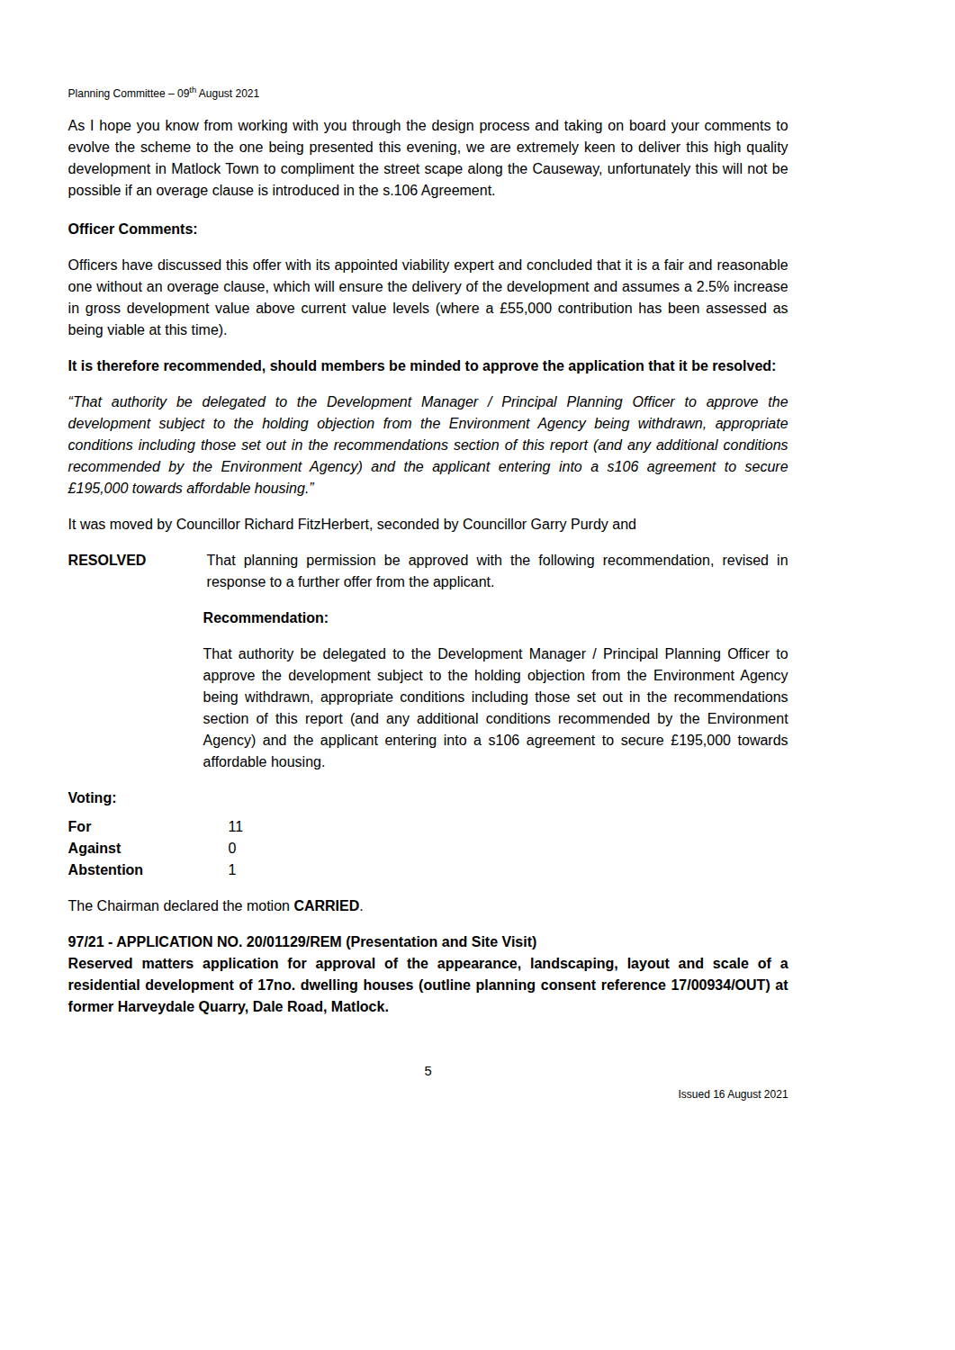Planning Committee – 09th August 2021
As I hope you know from working with you through the design process and taking on board your comments to evolve the scheme to the one being presented this evening, we are extremely keen to deliver this high quality development in Matlock Town to compliment the street scape along the Causeway, unfortunately this will not be possible if an overage clause is introduced in the s.106 Agreement.
Officer Comments:
Officers have discussed this offer with its appointed viability expert and concluded that it is a fair and reasonable one without an overage clause, which will ensure the delivery of the development and assumes a 2.5% increase in gross development value above current value levels (where a £55,000 contribution has been assessed as being viable at this time).
It is therefore recommended, should members be minded to approve the application that it be resolved:
“That authority be delegated to the Development Manager / Principal Planning Officer to approve the development subject to the holding objection from the Environment Agency being withdrawn, appropriate conditions including those set out in the recommendations section of this report (and any additional conditions recommended by the Environment Agency) and the applicant entering into a s106 agreement to secure £195,000 towards affordable housing.”
It was moved by Councillor Richard FitzHerbert, seconded by Councillor Garry Purdy and
RESOLVED
That planning permission be approved with the following recommendation, revised in response to a further offer from the applicant.
Recommendation:
That authority be delegated to the Development Manager / Principal Planning Officer to approve the development subject to the holding objection from the Environment Agency being withdrawn, appropriate conditions including those set out in the recommendations section of this report (and any additional conditions recommended by the Environment Agency) and the applicant entering into a s106 agreement to secure £195,000 towards affordable housing.
Voting:
| For | 11 |
| Against | 0 |
| Abstention | 1 |
The Chairman declared the motion CARRIED.
97/21 - APPLICATION NO. 20/01129/REM (Presentation and Site Visit)
Reserved matters application for approval of the appearance, landscaping, layout and scale of a residential development of 17no. dwelling houses (outline planning consent reference 17/00934/OUT) at former Harveydale Quarry, Dale Road, Matlock.
5
Issued 16 August 2021